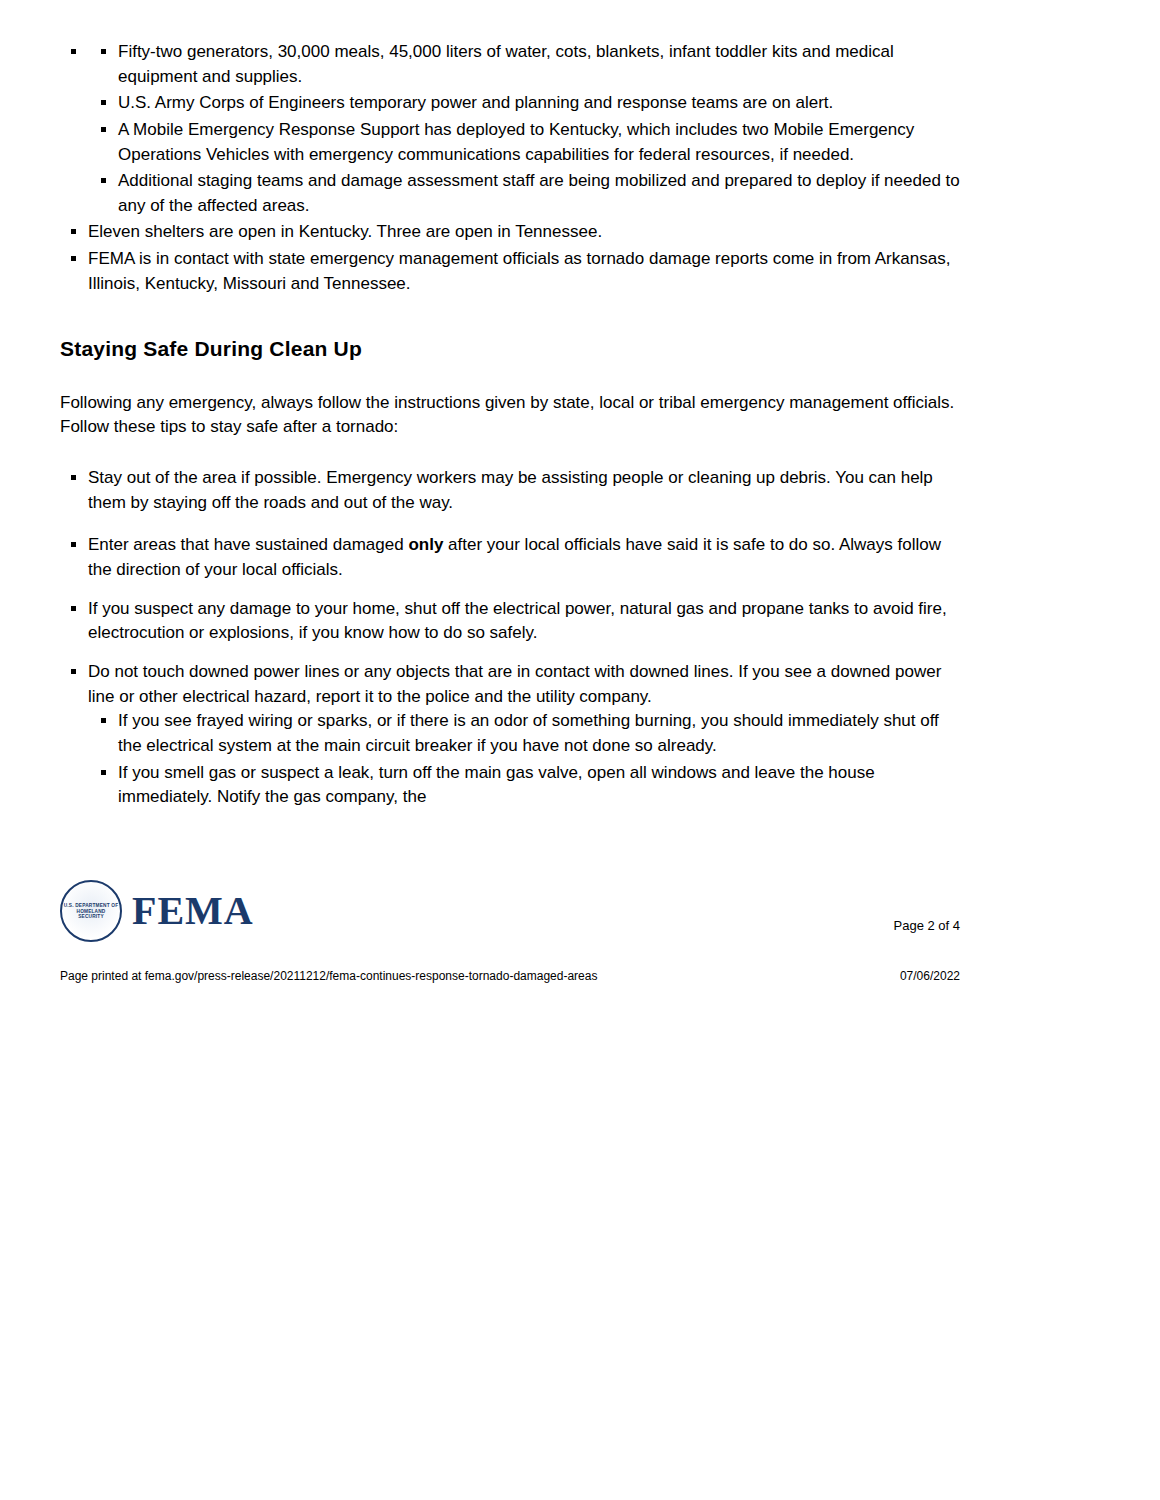Fifty-two generators, 30,000 meals, 45,000 liters of water, cots, blankets, infant toddler kits and medical equipment and supplies.
U.S. Army Corps of Engineers temporary power and planning and response teams are on alert.
A Mobile Emergency Response Support has deployed to Kentucky, which includes two Mobile Emergency Operations Vehicles with emergency communications capabilities for federal resources, if needed.
Additional staging teams and damage assessment staff are being mobilized and prepared to deploy if needed to any of the affected areas.
Eleven shelters are open in Kentucky. Three are open in Tennessee.
FEMA is in contact with state emergency management officials as tornado damage reports come in from Arkansas, Illinois, Kentucky, Missouri and Tennessee.
Staying Safe During Clean Up
Following any emergency, always follow the instructions given by state, local or tribal emergency management officials. Follow these tips to stay safe after a tornado:
Stay out of the area if possible. Emergency workers may be assisting people or cleaning up debris. You can help them by staying off the roads and out of the way.
Enter areas that have sustained damaged only after your local officials have said it is safe to do so. Always follow the direction of your local officials.
If you suspect any damage to your home, shut off the electrical power, natural gas and propane tanks to avoid fire, electrocution or explosions, if you know how to do so safely.
Do not touch downed power lines or any objects that are in contact with downed lines. If you see a downed power line or other electrical hazard, report it to the police and the utility company.
If you see frayed wiring or sparks, or if there is an odor of something burning, you should immediately shut off the electrical system at the main circuit breaker if you have not done so already.
If you smell gas or suspect a leak, turn off the main gas valve, open all windows and leave the house immediately. Notify the gas company, the
U.S. DEPARTMENT OF HOMELAND SECURITY
FEMA
Page 2 of 4
Page printed at fema.gov/press-release/20211212/fema-continues-response-tornado-damaged-areas
07/06/2022